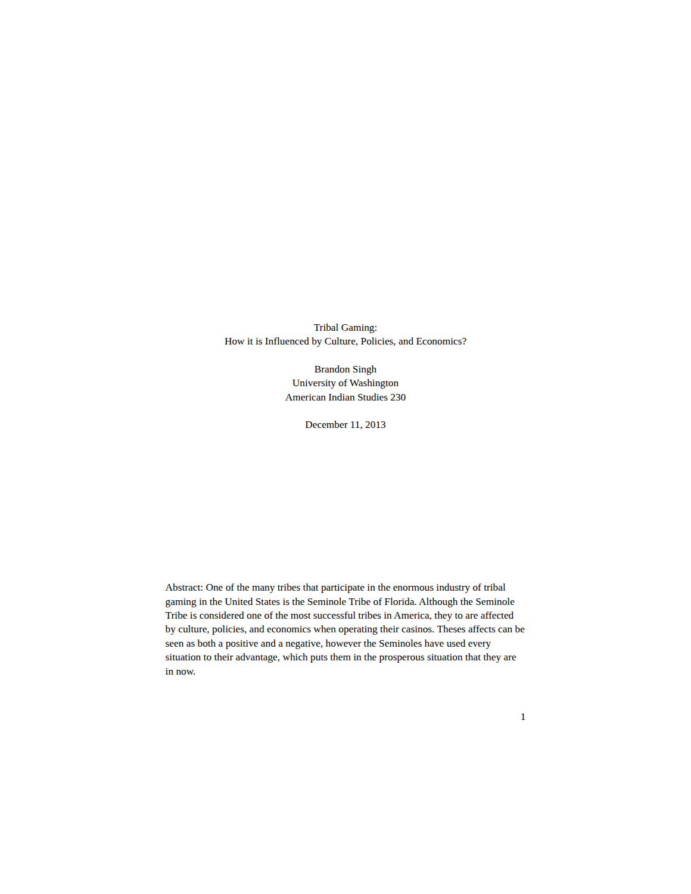Tribal Gaming:
How it is Influenced by Culture, Policies, and Economics?
Brandon Singh
University of Washington
American Indian Studies 230
December 11, 2013
Abstract: One of the many tribes that participate in the enormous industry of tribal gaming in the United States is the Seminole Tribe of Florida. Although the Seminole Tribe is considered one of the most successful tribes in America, they to are affected by culture, policies, and economics when operating their casinos. Theses affects can be seen as both a positive and a negative, however the Seminoles have used every situation to their advantage, which puts them in the prosperous situation that they are in now.
1